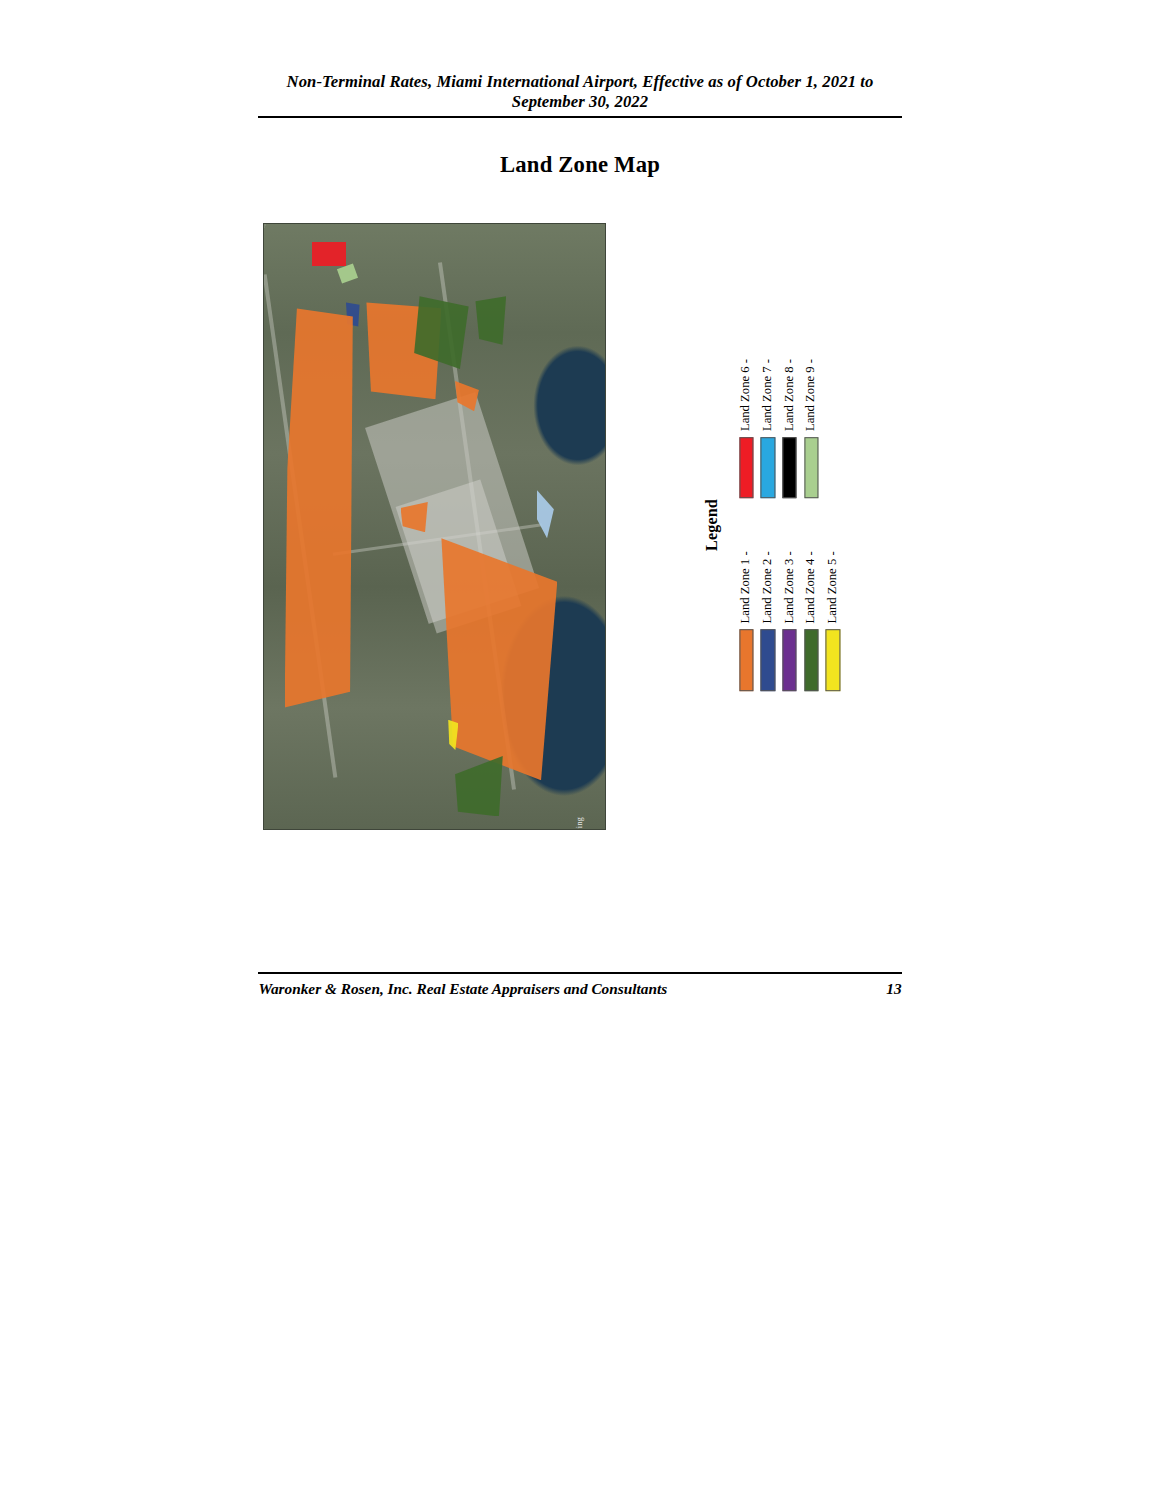Non-Terminal Rates, Miami International Airport, Effective as of October 1, 2021 to September 30, 2022
Land Zone Map
wing
Legend
Land Zone 1 -
Land Zone 2 -
Land Zone 3 -
Land Zone 4 -
Land Zone 5 -
Land Zone 6 -
Land Zone 7 -
Land Zone 8 -
Land Zone 9 -
Waronker & Rosen, Inc. Real Estate Appraisers and Consultants 13